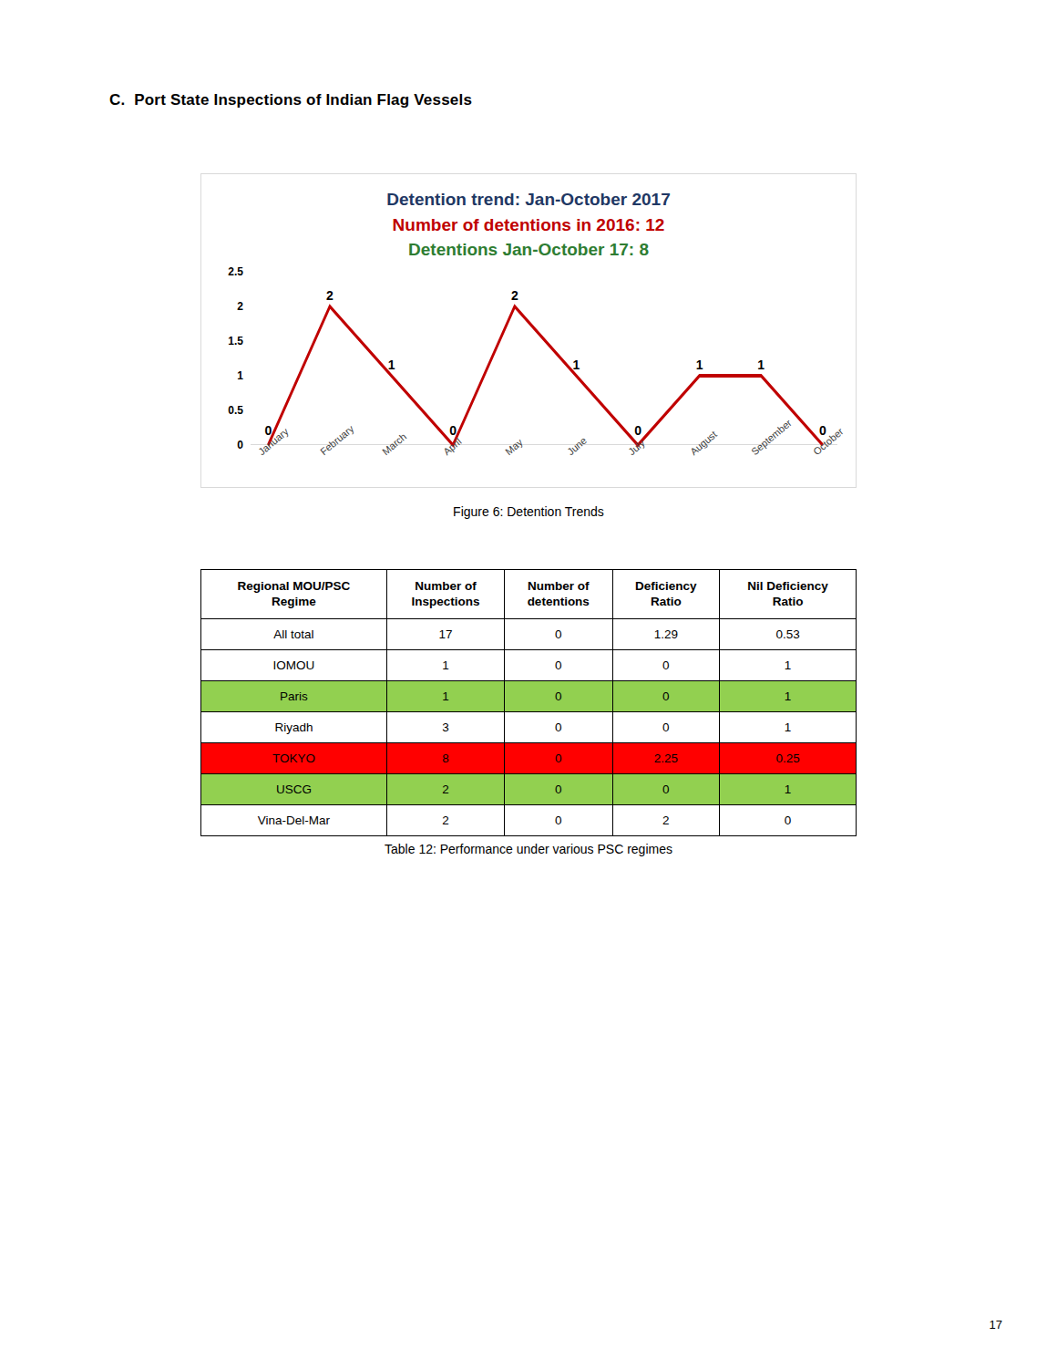C. Port State Inspections of Indian Flag Vessels
Detention trend: Jan-October 2017
Number of detentions in 2016: 12
Detentions Jan-October 17: 8
2.5 2 1.5 1 0.5 0
0
2
1
0
2
1
0
1
1
0
January February March April May June July August September October
Figure 6: Detention Trends
| Regional MOU/PSC Regime | Number of Inspections | Number of detentions | Deficiency Ratio | Nil Deficiency Ratio |
| --- | --- | --- | --- | --- |
| All total | 17 | 0 | 1.29 | 0.53 |
| IOMOU | 1 | 0 | 0 | 1 |
| Paris | 1 | 0 | 0 | 1 |
| Riyadh | 3 | 0 | 0 | 1 |
| TOKYO | 8 | 0 | 2.25 | 0.25 |
| USCG | 2 | 0 | 0 | 1 |
| Vina-Del-Mar | 2 | 0 | 2 | 0 |
Table 12: Performance under various PSC regimes
17